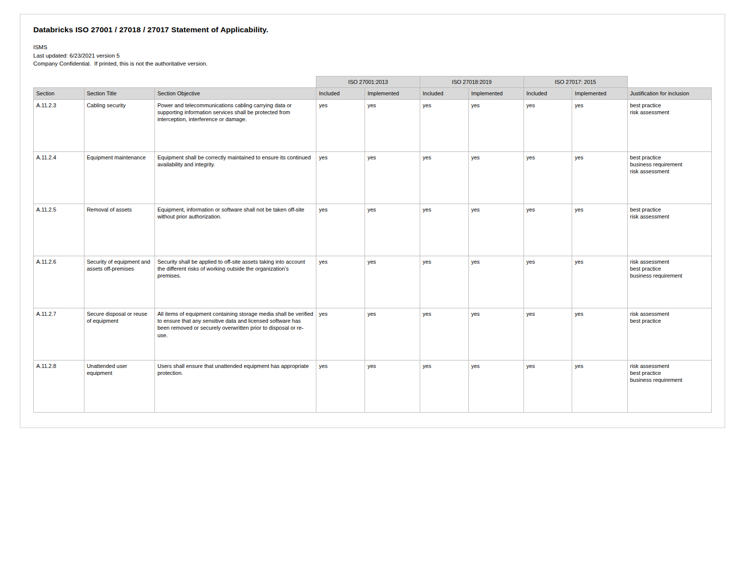Databricks ISO 27001 / 27018 / 27017 Statement of Applicability.
ISMS
Last updated: 6/23/2021 version 5
Company Confidential. If printed, this is not the authoritative version.
| | | | ISO 27001:2013 | ISO 27018:2019 | ISO 27017: 2015 | |
| --- | --- | --- | --- | --- | --- | --- |
| Section | Section Title | Section Objective | Included | Implemented | Included | Implemented | Included | Implemented | Justification for inclusion |
| A.11.2.3 | Cabling security | Power and telecommunications cabling carrying data or supporting information services shall be protected from interception, interference or damage. | yes | yes | yes | yes | yes | yes | best practice risk assessment |
| A.11.2.4 | Equipment maintenance | Equipment shall be correctly maintained to ensure its continued availability and integrity. | yes | yes | yes | yes | yes | yes | best practice business requirement risk assessment |
| A.11.2.5 | Removal of assets | Equipment, information or software shall not be taken off-site without prior authorization. | yes | yes | yes | yes | yes | yes | best practice risk assessment |
| A.11.2.6 | Security of equipment and assets off-premises | Security shall be applied to off-site assets taking into account the different risks of working outside the organization’s premises. | yes | yes | yes | yes | yes | yes | risk assessment best practice business requirement |
| A.11.2.7 | Secure disposal or reuse of equipment | All items of equipment containing storage media shall be verified to ensure that any sensitive data and licensed software has been removed or securely overwritten prior to disposal or re-use. | yes | yes | yes | yes | yes | yes | risk assessment best practice |
| A.11.2.8 | Unattended user equipment | Users shall ensure that unattended equipment has appropriate protection. | yes | yes | yes | yes | yes | yes | risk assessment best practice business requirement |